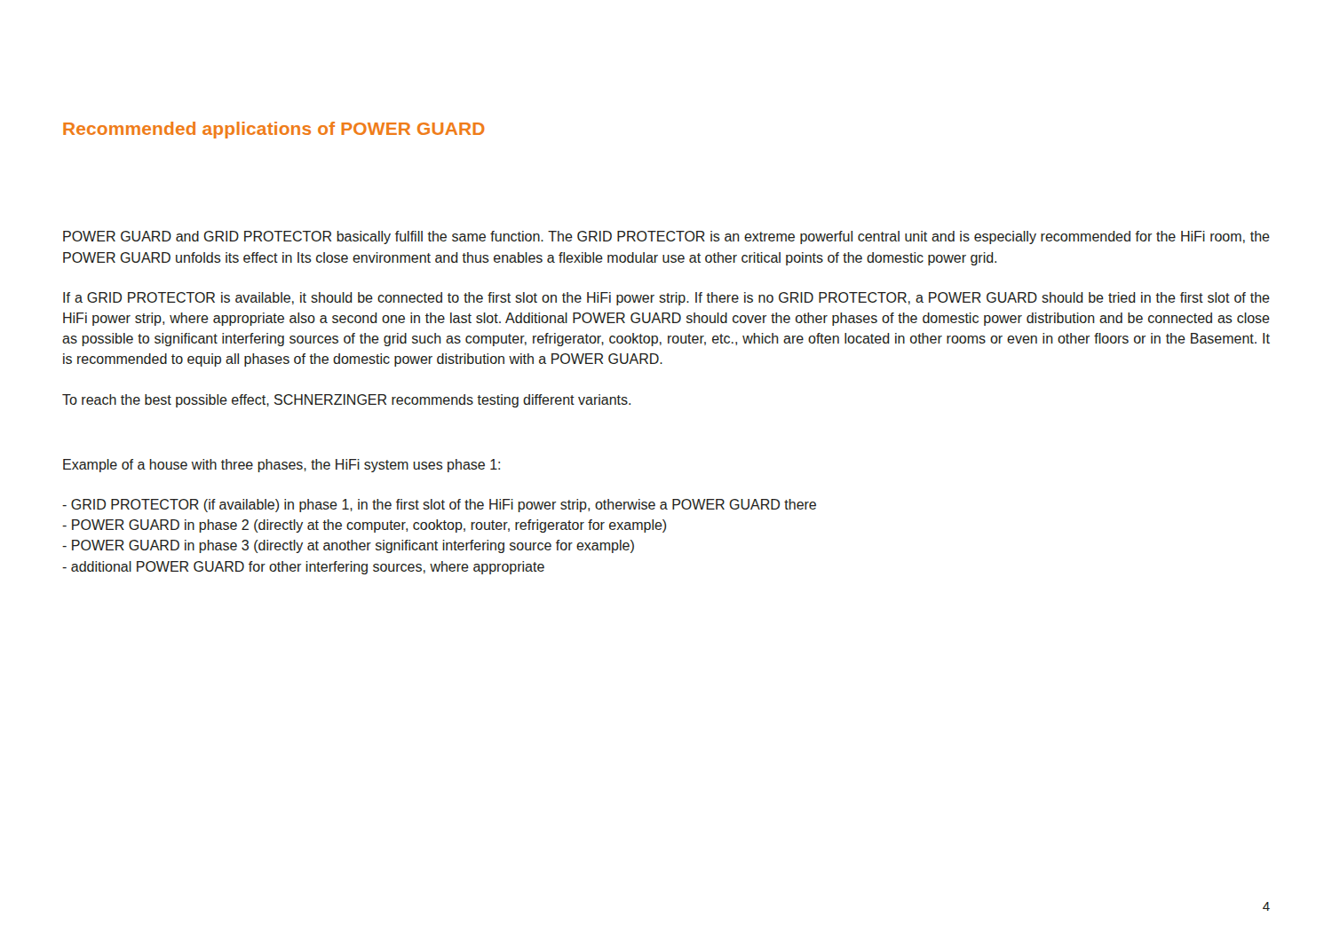Recommended applications of POWER GUARD
POWER GUARD and GRID PROTECTOR basically fulfill the same function. The GRID PROTECTOR is an extreme powerful central unit and is especially recommended for the HiFi room, the POWER GUARD unfolds its effect in Its close environment and thus enables a flexible modular use at other critical points of the domestic power grid.
If a GRID PROTECTOR is available, it should be connected to the first slot on the HiFi power strip. If there is no GRID PROTECTOR, a POWER GUARD should be tried in the first slot of the HiFi power strip, where appropriate also a second one in the last slot. Additional POWER GUARD should cover the other phases of the domestic power distribution and be connected as close as possible to significant interfering sources of the grid such as computer, refrigerator, cooktop, router, etc., which are often located in other rooms or even in other floors or in the Basement. It is recommended to equip all phases of the domestic power distribution with a POWER GUARD.
To reach the best possible effect, SCHNERZINGER recommends testing different variants.
Example of a house with three phases, the HiFi system uses phase 1:
- GRID PROTECTOR (if available) in phase 1, in the first slot of the HiFi power strip, otherwise a POWER GUARD there
- POWER GUARD in phase 2 (directly at the computer, cooktop, router, refrigerator for example)
- POWER GUARD in phase 3 (directly at another significant interfering source for example)
- additional POWER GUARD for other interfering sources, where appropriate
4